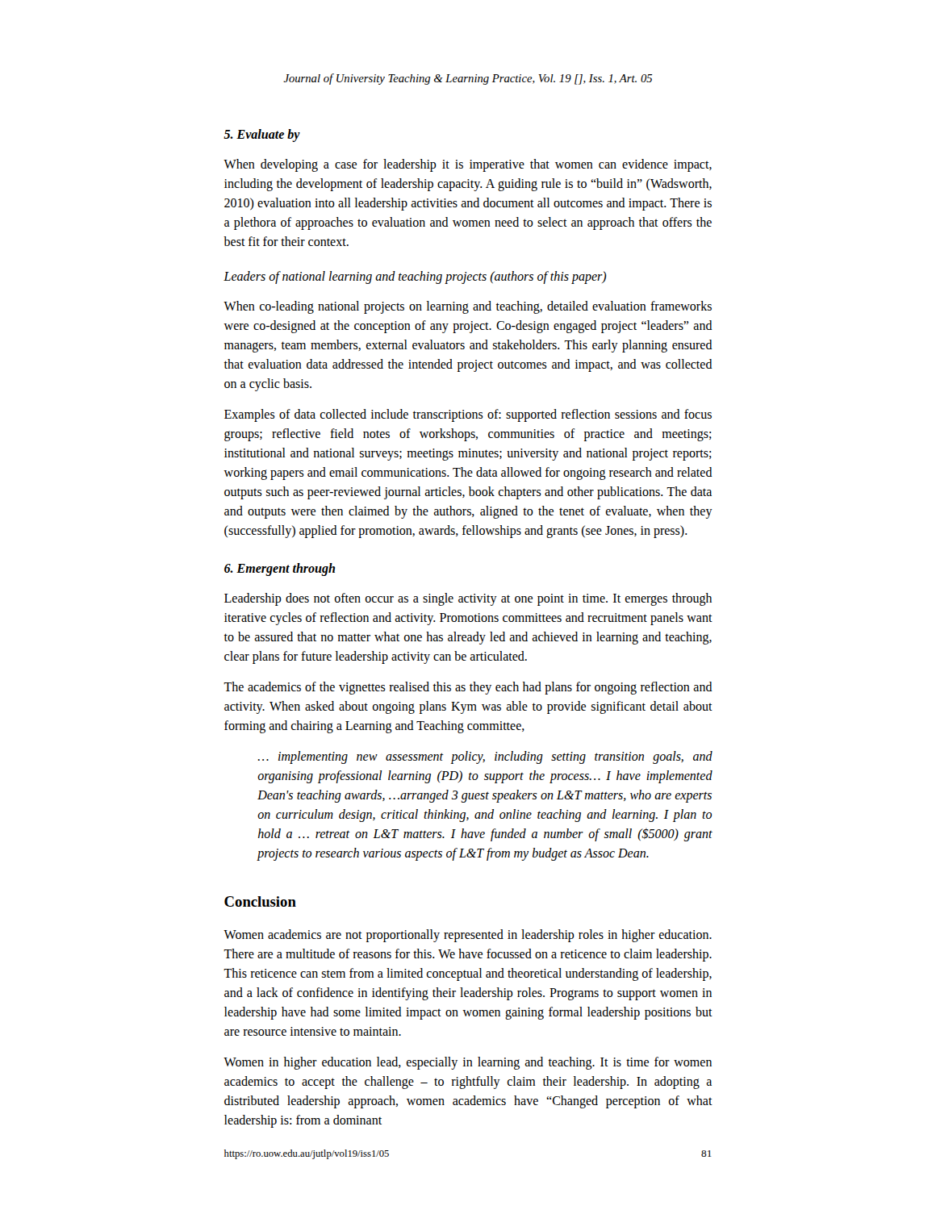Journal of University Teaching & Learning Practice, Vol. 19 [], Iss. 1, Art. 05
5. Evaluate by
When developing a case for leadership it is imperative that women can evidence impact, including the development of leadership capacity. A guiding rule is to “build in” (Wadsworth, 2010) evaluation into all leadership activities and document all outcomes and impact. There is a plethora of approaches to evaluation and women need to select an approach that offers the best fit for their context.
Leaders of national learning and teaching projects (authors of this paper)
When co-leading national projects on learning and teaching, detailed evaluation frameworks were co-designed at the conception of any project. Co-design engaged project “leaders” and managers, team members, external evaluators and stakeholders. This early planning ensured that evaluation data addressed the intended project outcomes and impact, and was collected on a cyclic basis.
Examples of data collected include transcriptions of: supported reflection sessions and focus groups; reflective field notes of workshops, communities of practice and meetings; institutional and national surveys; meetings minutes; university and national project reports; working papers and email communications. The data allowed for ongoing research and related outputs such as peer-reviewed journal articles, book chapters and other publications. The data and outputs were then claimed by the authors, aligned to the tenet of evaluate, when they (successfully) applied for promotion, awards, fellowships and grants (see Jones, in press).
6. Emergent through
Leadership does not often occur as a single activity at one point in time. It emerges through iterative cycles of reflection and activity. Promotions committees and recruitment panels want to be assured that no matter what one has already led and achieved in learning and teaching, clear plans for future leadership activity can be articulated.
The academics of the vignettes realised this as they each had plans for ongoing reflection and activity. When asked about ongoing plans Kym was able to provide significant detail about forming and chairing a Learning and Teaching committee,
… implementing new assessment policy, including setting transition goals, and organising professional learning (PD) to support the process… I have implemented Dean's teaching awards, …arranged 3 guest speakers on L&T matters, who are experts on curriculum design, critical thinking, and online teaching and learning. I plan to hold a … retreat on L&T matters. I have funded a number of small ($5000) grant projects to research various aspects of L&T from my budget as Assoc Dean.
Conclusion
Women academics are not proportionally represented in leadership roles in higher education. There are a multitude of reasons for this. We have focussed on a reticence to claim leadership. This reticence can stem from a limited conceptual and theoretical understanding of leadership, and a lack of confidence in identifying their leadership roles. Programs to support women in leadership have had some limited impact on women gaining formal leadership positions but are resource intensive to maintain.
Women in higher education lead, especially in learning and teaching. It is time for women academics to accept the challenge – to rightfully claim their leadership. In adopting a distributed leadership approach, women academics have “Changed perception of what leadership is: from a dominant
https://ro.uow.edu.au/jutlp/vol19/iss1/05 81